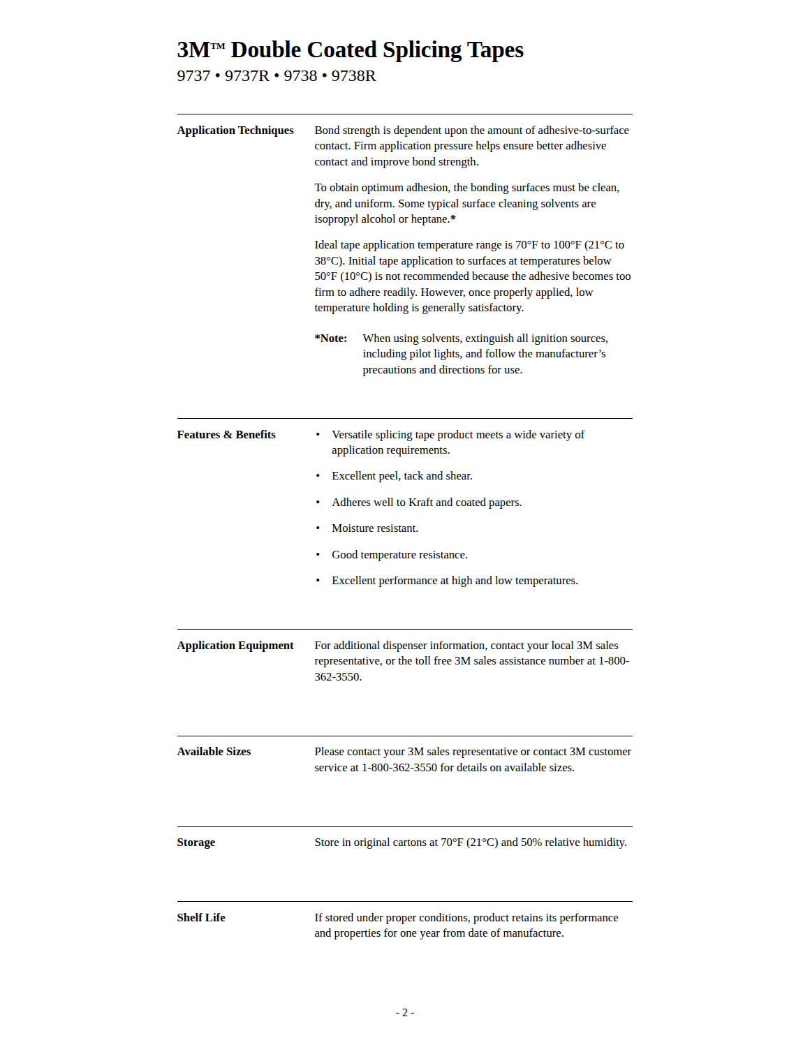3MTM Double Coated Splicing Tapes
9737 • 9737R • 9738 • 9738R
Application Techniques
Bond strength is dependent upon the amount of adhesive-to-surface contact. Firm application pressure helps ensure better adhesive contact and improve bond strength.
To obtain optimum adhesion, the bonding surfaces must be clean, dry, and uniform. Some typical surface cleaning solvents are isopropyl alcohol or heptane.*
Ideal tape application temperature range is 70°F to 100°F (21°C to 38°C). Initial tape application to surfaces at temperatures below 50°F (10°C) is not recommended because the adhesive becomes too firm to adhere readily. However, once properly applied, low temperature holding is generally satisfactory.
*Note:
When using solvents, extinguish all ignition sources, including pilot lights, and follow the manufacturer’s precautions and directions for use.
Features & Benefits
Versatile splicing tape product meets a wide variety of application requirements.
Excellent peel, tack and shear.
Adheres well to Kraft and coated papers.
Moisture resistant.
Good temperature resistance.
Excellent performance at high and low temperatures.
Application Equipment
For additional dispenser information, contact your local 3M sales representative, or the toll free 3M sales assistance number at 1-800-362-3550.
Available Sizes
Please contact your 3M sales representative or contact 3M customer service at 1-800-362-3550 for details on available sizes.
Storage
Store in original cartons at 70°F (21°C) and 50% relative humidity.
Shelf Life
If stored under proper conditions, product retains its performance and properties for one year from date of manufacture.
- 2 -